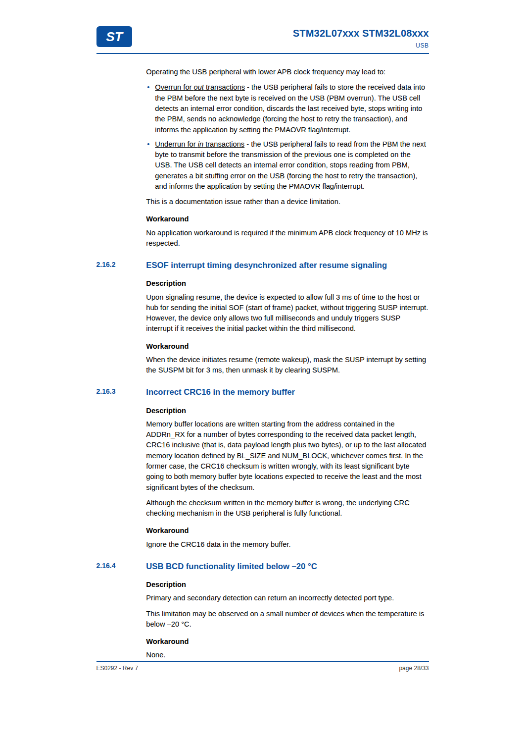ST
STM32L07xxx STM32L08xxx
USB
Operating the USB peripheral with lower APB clock frequency may lead to:
Overrun for out transactions - the USB peripheral fails to store the received data into the PBM before the next byte is received on the USB (PBM overrun). The USB cell detects an internal error condition, discards the last received byte, stops writing into the PBM, sends no acknowledge (forcing the host to retry the transaction), and informs the application by setting the PMAOVR flag/interrupt.
Underrun for in transactions - the USB peripheral fails to read from the PBM the next byte to transmit before the transmission of the previous one is completed on the USB. The USB cell detects an internal error condition, stops reading from PBM, generates a bit stuffing error on the USB (forcing the host to retry the transaction), and informs the application by setting the PMAOVR flag/interrupt.
This is a documentation issue rather than a device limitation.
Workaround
No application workaround is required if the minimum APB clock frequency of 10 MHz is respected.
2.16.2
ESOF interrupt timing desynchronized after resume signaling
Description
Upon signaling resume, the device is expected to allow full 3 ms of time to the host or hub for sending the initial SOF (start of frame) packet, without triggering SUSP interrupt. However, the device only allows two full milliseconds and unduly triggers SUSP interrupt if it receives the initial packet within the third millisecond.
Workaround
When the device initiates resume (remote wakeup), mask the SUSP interrupt by setting the SUSPM bit for 3 ms, then unmask it by clearing SUSPM.
2.16.3
Incorrect CRC16 in the memory buffer
Description
Memory buffer locations are written starting from the address contained in the ADDRn_RX for a number of bytes corresponding to the received data packet length, CRC16 inclusive (that is, data payload length plus two bytes), or up to the last allocated memory location defined by BL_SIZE and NUM_BLOCK, whichever comes first. In the former case, the CRC16 checksum is written wrongly, with its least significant byte going to both memory buffer byte locations expected to receive the least and the most significant bytes of the checksum.
Although the checksum written in the memory buffer is wrong, the underlying CRC checking mechanism in the USB peripheral is fully functional.
Workaround
Ignore the CRC16 data in the memory buffer.
2.16.4
USB BCD functionality limited below –20 °C
Description
Primary and secondary detection can return an incorrectly detected port type.
This limitation may be observed on a small number of devices when the temperature is below –20 °C.
Workaround
None.
ES0292 - Rev 7
page 28/33